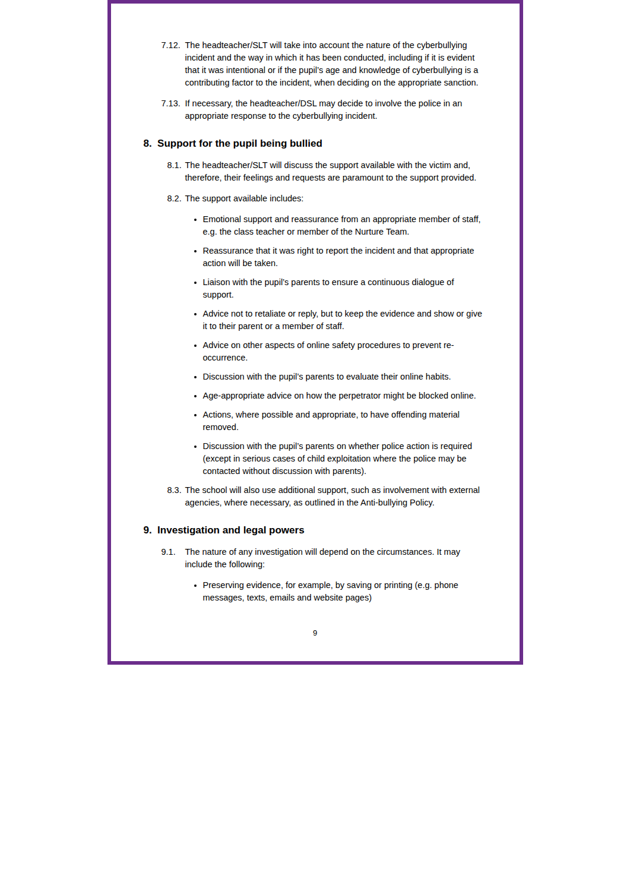7.12.
The headteacher/SLT will take into account the nature of the cyberbullying incident and the way in which it has been conducted, including if it is evident that it was intentional or if the pupil’s age and knowledge of cyberbullying is a contributing factor to the incident, when deciding on the appropriate sanction.
7.13.
If necessary, the headteacher/DSL may decide to involve the police in an appropriate response to the cyberbullying incident.
8. Support for the pupil being bullied
8.1.
The headteacher/SLT will discuss the support available with the victim and, therefore, their feelings and requests are paramount to the support provided.
8.2.
The support available includes:
Emotional support and reassurance from an appropriate member of staff, e.g. the class teacher or member of the Nurture Team.
Reassurance that it was right to report the incident and that appropriate action will be taken.
Liaison with the pupil’s parents to ensure a continuous dialogue of support.
Advice not to retaliate or reply, but to keep the evidence and show or give it to their parent or a member of staff.
Advice on other aspects of online safety procedures to prevent re-occurrence.
Discussion with the pupil’s parents to evaluate their online habits.
Age-appropriate advice on how the perpetrator might be blocked online.
Actions, where possible and appropriate, to have offending material removed.
Discussion with the pupil’s parents on whether police action is required (except in serious cases of child exploitation where the police may be contacted without discussion with parents).
8.3.
The school will also use additional support, such as involvement with external agencies, where necessary, as outlined in the Anti-bullying Policy.
9. Investigation and legal powers
9.1.
The nature of any investigation will depend on the circumstances. It may include the following:
Preserving evidence, for example, by saving or printing (e.g. phone messages, texts, emails and website pages)
9